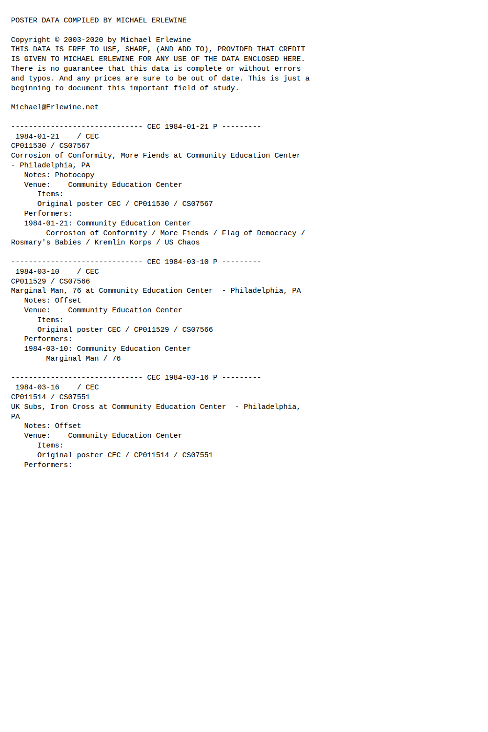POSTER DATA COMPILED BY MICHAEL ERLEWINE

Copyright © 2003-2020 by Michael Erlewine
THIS DATA IS FREE TO USE, SHARE, (AND ADD TO), PROVIDED THAT CREDIT
IS GIVEN TO MICHAEL ERLEWINE FOR ANY USE OF THE DATA ENCLOSED HERE.
There is no guarantee that this data is complete or without errors
and typos. And any prices are sure to be out of date. This is just a
beginning to document this important field of study.

Michael@Erlewine.net

------------------------------ CEC 1984-01-21 P ---------
 1984-01-21    / CEC 
CP011530 / CS07567
Corrosion of Conformity, More Fiends at Community Education Center 
- Philadelphia, PA
   Notes: Photocopy
   Venue:    Community Education Center
      Items:
      Original poster CEC / CP011530 / CS07567
   Performers:
   1984-01-21: Community Education Center
        Corrosion of Conformity / More Fiends / Flag of Democracy / 
Rosmary's Babies / Kremlin Korps / US Chaos

------------------------------ CEC 1984-03-10 P ---------
 1984-03-10    / CEC 
CP011529 / CS07566
Marginal Man, 76 at Community Education Center  - Philadelphia, PA
   Notes: Offset
   Venue:    Community Education Center
      Items:
      Original poster CEC / CP011529 / CS07566
   Performers:
   1984-03-10: Community Education Center
        Marginal Man / 76

------------------------------ CEC 1984-03-16 P ---------
 1984-03-16    / CEC 
CP011514 / CS07551
UK Subs, Iron Cross at Community Education Center  - Philadelphia, 
PA
   Notes: Offset
   Venue:    Community Education Center
      Items:
      Original poster CEC / CP011514 / CS07551
   Performers: